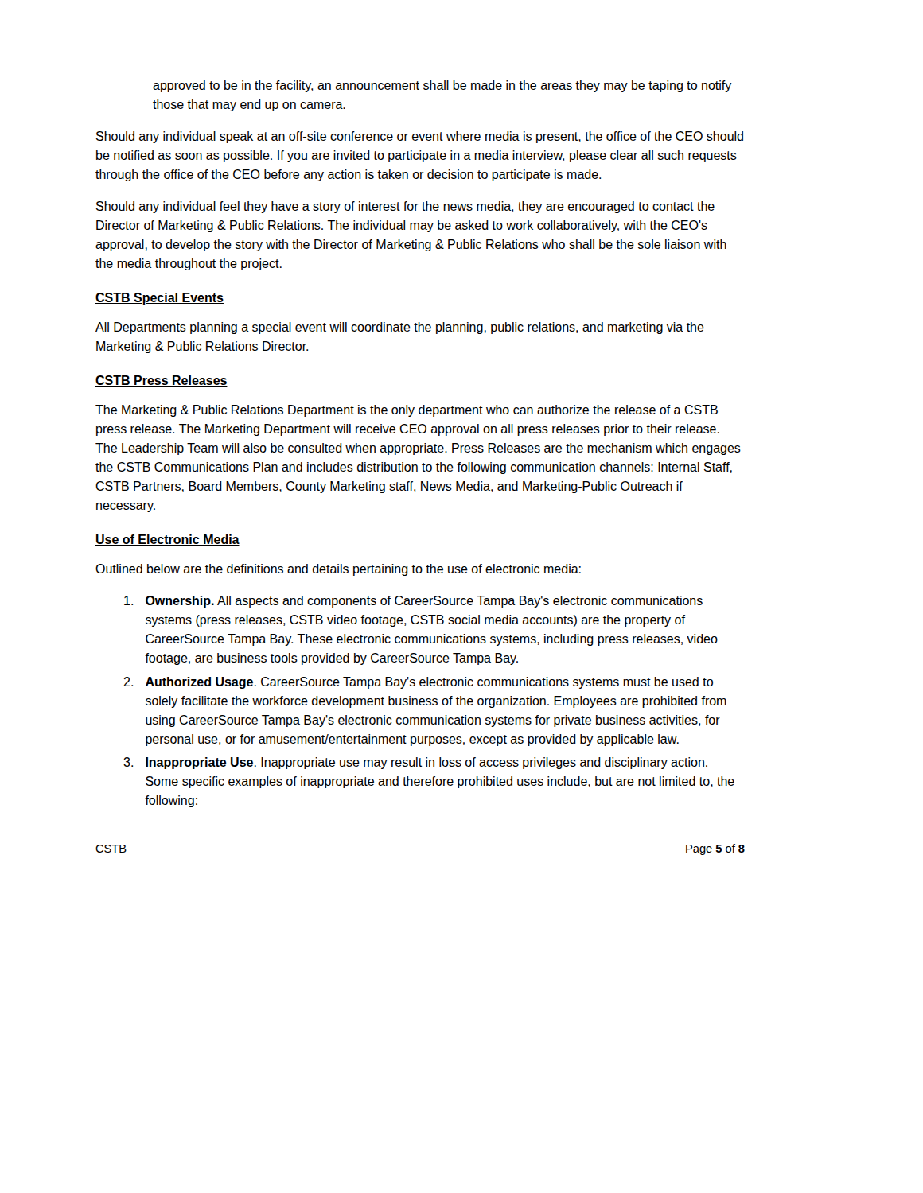approved to be in the facility, an announcement shall be made in the areas they may be taping to notify those that may end up on camera.
Should any individual speak at an off-site conference or event where media is present, the office of the CEO should be notified as soon as possible. If you are invited to participate in a media interview, please clear all such requests through the office of the CEO before any action is taken or decision to participate is made.
Should any individual feel they have a story of interest for the news media, they are encouraged to contact the Director of Marketing & Public Relations. The individual may be asked to work collaboratively, with the CEO's approval, to develop the story with the Director of Marketing & Public Relations who shall be the sole liaison with the media throughout the project.
CSTB Special Events
All Departments planning a special event will coordinate the planning, public relations, and marketing via the Marketing & Public Relations Director.
CSTB Press Releases
The Marketing & Public Relations Department is the only department who can authorize the release of a CSTB press release. The Marketing Department will receive CEO approval on all press releases prior to their release. The Leadership Team will also be consulted when appropriate. Press Releases are the mechanism which engages the CSTB Communications Plan and includes distribution to the following communication channels: Internal Staff, CSTB Partners, Board Members, County Marketing staff, News Media, and Marketing-Public Outreach if necessary.
Use of Electronic Media
Outlined below are the definitions and details pertaining to the use of electronic media:
Ownership. All aspects and components of CareerSource Tampa Bay's electronic communications systems (press releases, CSTB video footage, CSTB social media accounts) are the property of CareerSource Tampa Bay. These electronic communications systems, including press releases, video footage, are business tools provided by CareerSource Tampa Bay.
Authorized Usage. CareerSource Tampa Bay's electronic communications systems must be used to solely facilitate the workforce development business of the organization. Employees are prohibited from using CareerSource Tampa Bay's electronic communication systems for private business activities, for personal use, or for amusement/entertainment purposes, except as provided by applicable law.
Inappropriate Use. Inappropriate use may result in loss of access privileges and disciplinary action. Some specific examples of inappropriate and therefore prohibited uses include, but are not limited to, the following:
CSTB Page 5 of 8